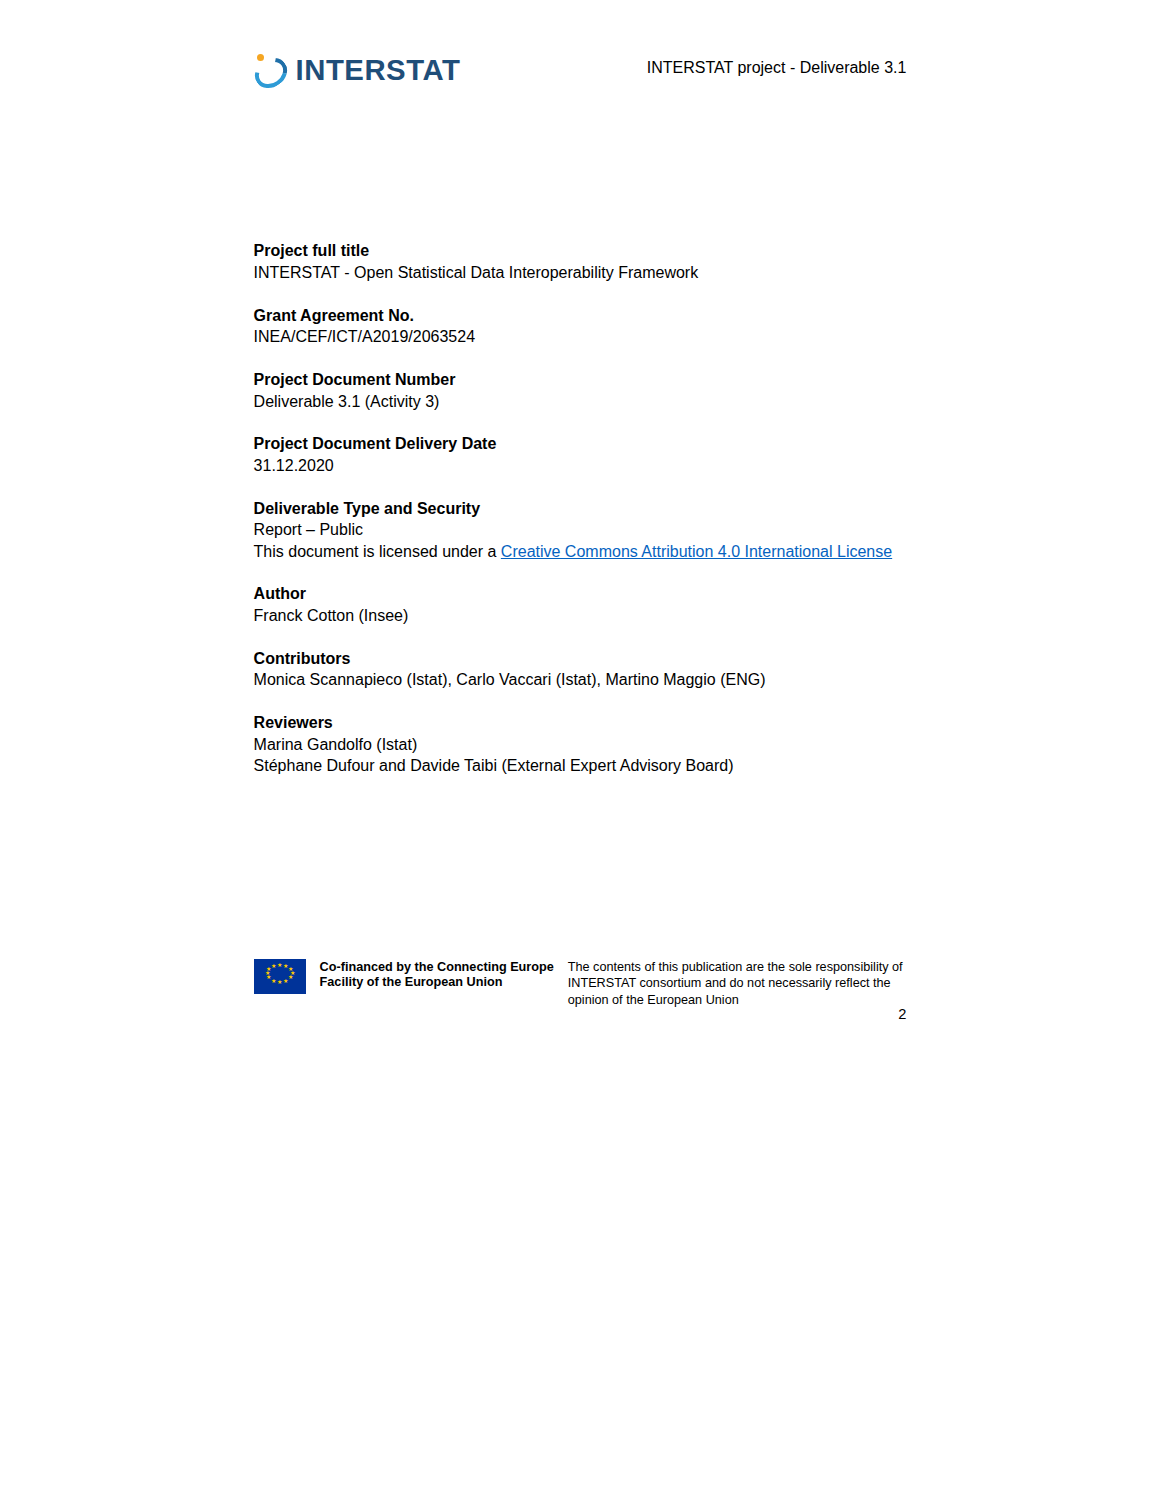INTERSTAT
INTERSTAT project - Deliverable 3.1
Project full title
INTERSTAT - Open Statistical Data Interoperability Framework
Grant Agreement No.
INEA/CEF/ICT/A2019/2063524
Project Document Number
Deliverable 3.1 (Activity 3)
Project Document Delivery Date
31.12.2020
Deliverable Type and Security
Report – Public
This document is licensed under a Creative Commons Attribution 4.0 International License
Author
Franck Cotton (Insee)
Contributors
Monica Scannapieco (Istat), Carlo Vaccari (Istat), Martino Maggio (ENG)
Reviewers
Marina Gandolfo (Istat)
Stéphane Dufour and Davide Taibi (External Expert Advisory Board)
★ ★ ★ ★ ★ ★ ★ ★ ★ ★ ★ ★
Co-financed by the Connecting Europe
Facility of the European Union
The contents of this publication are the sole responsibility of INTERSTAT consortium and do not necessarily reflect the opinion of the European Union
2